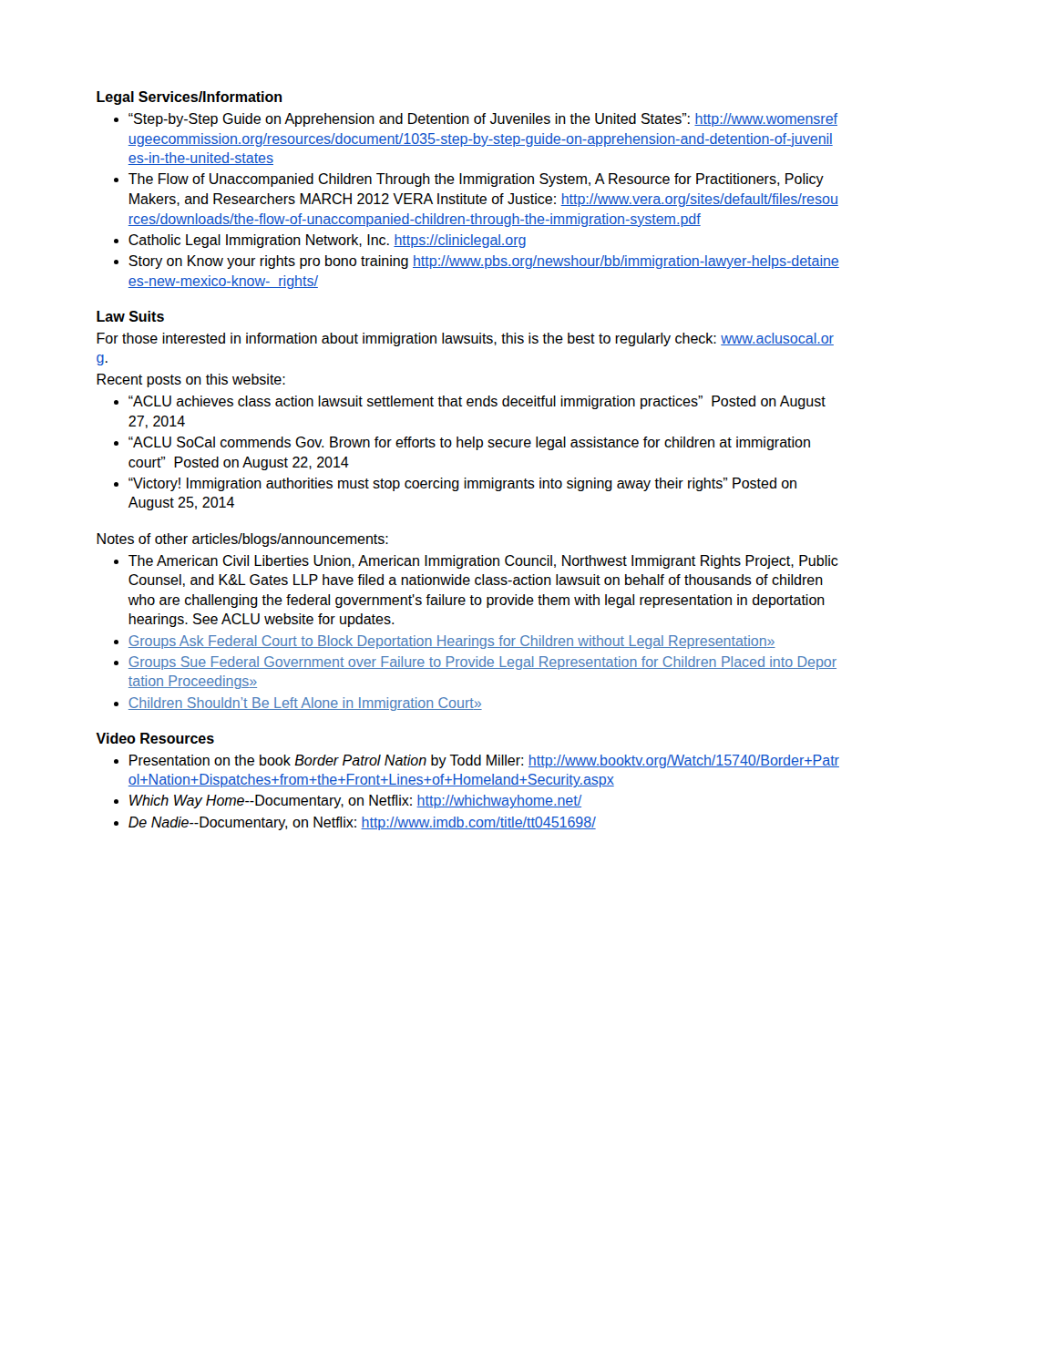Legal Services/Information
“Step-by-Step Guide on Apprehension and Detention of Juveniles in the United States”: http://www.womensrefugeecommission.org/resources/document/1035-step-by-step-guide-on-apprehension-and-detention-of-juveniles-in-the-united-states
The Flow of Unaccompanied Children Through the Immigration System, A Resource for Practitioners, Policy Makers, and Researchers MARCH 2012 VERA Institute of Justice: http://www.vera.org/sites/default/files/resources/downloads/the-flow-of-unaccompanied-children-through-the-immigration-system.pdf
Catholic Legal Immigration Network, Inc. https://cliniclegal.org
Story on Know your rights pro bono training http://www.pbs.org/newshour/bb/immigration-lawyer-helps-detainees-new-mexico-know- rights/
Law Suits
For those interested in information about immigration lawsuits, this is the best to regularly check: www.aclusocal.org.
Recent posts on this website:
“ACLU achieves class action lawsuit settlement that ends deceitful immigration practices” Posted on August 27, 2014
“ACLU SoCal commends Gov. Brown for efforts to help secure legal assistance for children at immigration court” Posted on August 22, 2014
“Victory! Immigration authorities must stop coercing immigrants into signing away their rights” Posted on August 25, 2014
Notes of other articles/blogs/announcements:
The American Civil Liberties Union, American Immigration Council, Northwest Immigrant Rights Project, Public Counsel, and K&L Gates LLP have filed a nationwide class-action lawsuit on behalf of thousands of children who are challenging the federal government's failure to provide them with legal representation in deportation hearings. See ACLU website for updates.
Groups Ask Federal Court to Block Deportation Hearings for Children without Legal Representation»
Groups Sue Federal Government over Failure to Provide Legal Representation for Children Placed into Deportation Proceedings»
Children Shouldn’t Be Left Alone in Immigration Court»
Video Resources
Presentation on the book Border Patrol Nation by Todd Miller: http://www.booktv.org/Watch/15740/Border+Patrol+Nation+Dispatches+from+the+Front+Lines+of+Homeland+Security.aspx
Which Way Home--Documentary, on Netflix: http://whichwayhome.net/
De Nadie--Documentary, on Netflix: http://www.imdb.com/title/tt0451698/